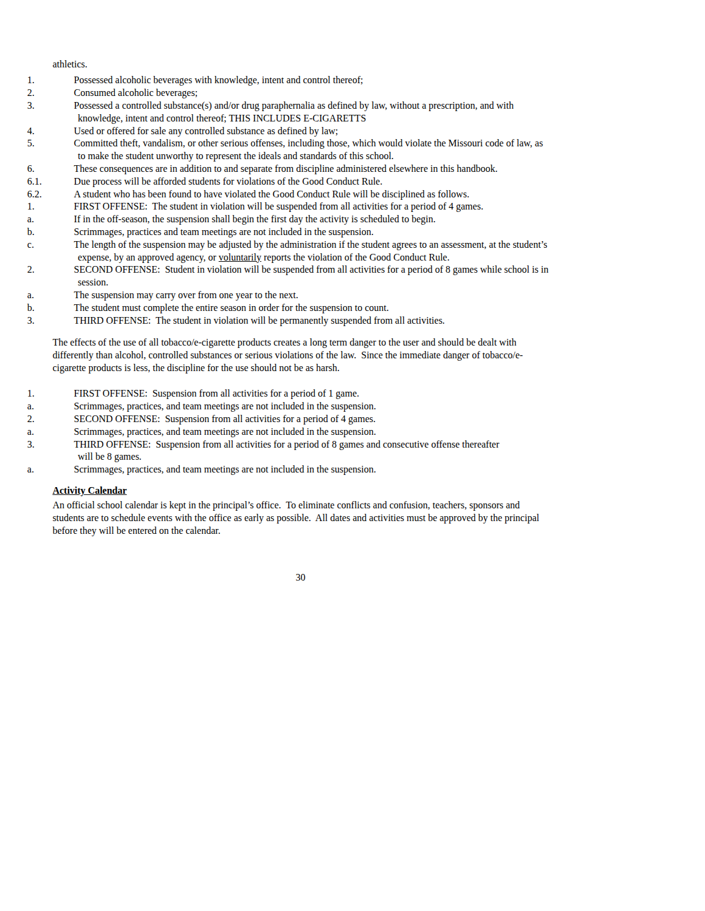athletics.
1. Possessed alcoholic beverages with knowledge, intent and control thereof;
2. Consumed alcoholic beverages;
3. Possessed a controlled substance(s) and/or drug paraphernalia as defined by law, without a prescription, and with knowledge, intent and control thereof; THIS INCLUDES E-CIGARETTS
4. Used or offered for sale any controlled substance as defined by law;
5. Committed theft, vandalism, or other serious offenses, including those, which would violate the Missouri code of law, as to make the student unworthy to represent the ideals and standards of this school.
6. These consequences are in addition to and separate from discipline administered elsewhere in this handbook.
6.1. Due process will be afforded students for violations of the Good Conduct Rule.
6.2. A student who has been found to have violated the Good Conduct Rule will be disciplined as follows.
1. FIRST OFFENSE: The student in violation will be suspended from all activities for a period of 4 games.
a. If in the off-season, the suspension shall begin the first day the activity is scheduled to begin.
b. Scrimmages, practices and team meetings are not included in the suspension.
c. The length of the suspension may be adjusted by the administration if the student agrees to an assessment, at the student’s expense, by an approved agency, or voluntarily reports the violation of the Good Conduct Rule.
2. SECOND OFFENSE: Student in violation will be suspended from all activities for a period of 8 games while school is in session.
a. The suspension may carry over from one year to the next.
b. The student must complete the entire season in order for the suspension to count.
3. THIRD OFFENSE: The student in violation will be permanently suspended from all activities.
The effects of the use of all tobacco/e-cigarette products creates a long term danger to the user and should be dealt with differently than alcohol, controlled substances or serious violations of the law. Since the immediate danger of tobacco/e-cigarette products is less, the discipline for the use should not be as harsh.
1. FIRST OFFENSE: Suspension from all activities for a period of 1 game.
a. Scrimmages, practices, and team meetings are not included in the suspension.
2. SECOND OFFENSE: Suspension from all activities for a period of 4 games.
a. Scrimmages, practices, and team meetings are not included in the suspension.
3. THIRD OFFENSE: Suspension from all activities for a period of 8 games and consecutive offense thereafter
will be 8 games.
a. Scrimmages, practices, and team meetings are not included in the suspension.
Activity Calendar
An official school calendar is kept in the principal’s office. To eliminate conflicts and confusion, teachers, sponsors and students are to schedule events with the office as early as possible. All dates and activities must be approved by the principal before they will be entered on the calendar.
30